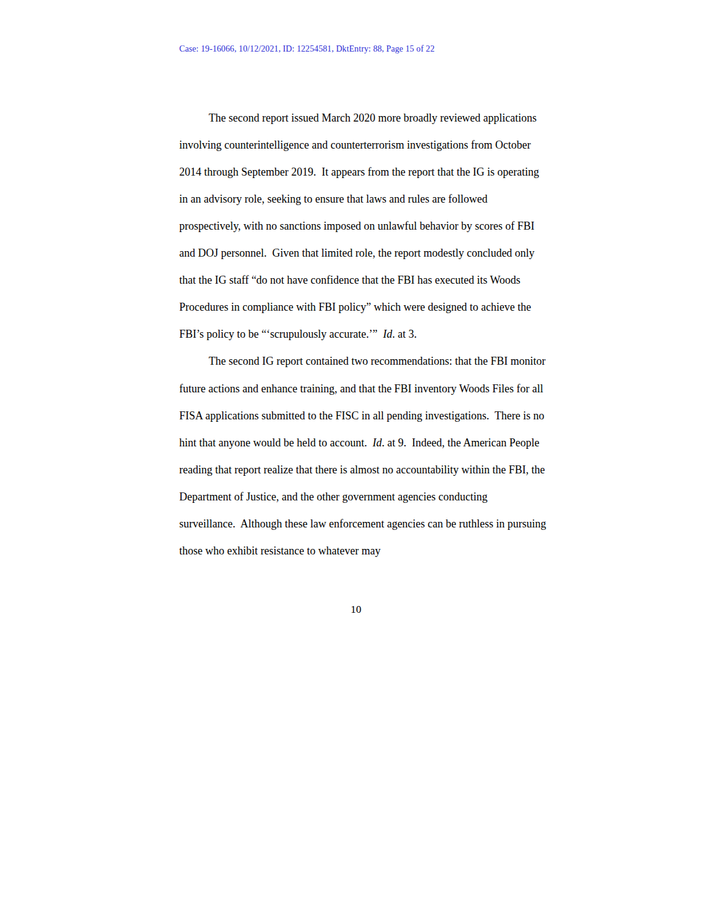Case: 19-16066, 10/12/2021, ID: 12254581, DktEntry: 88, Page 15 of 22
The second report issued March 2020 more broadly reviewed applications involving counterintelligence and counterterrorism investigations from October 2014 through September 2019. It appears from the report that the IG is operating in an advisory role, seeking to ensure that laws and rules are followed prospectively, with no sanctions imposed on unlawful behavior by scores of FBI and DOJ personnel. Given that limited role, the report modestly concluded only that the IG staff “do not have confidence that the FBI has executed its Woods Procedures in compliance with FBI policy” which were designed to achieve the FBI’s policy to be “‘scrupulously accurate.’” Id. at 3.
The second IG report contained two recommendations: that the FBI monitor future actions and enhance training, and that the FBI inventory Woods Files for all FISA applications submitted to the FISC in all pending investigations. There is no hint that anyone would be held to account. Id. at 9. Indeed, the American People reading that report realize that there is almost no accountability within the FBI, the Department of Justice, and the other government agencies conducting surveillance. Although these law enforcement agencies can be ruthless in pursuing those who exhibit resistance to whatever may
10